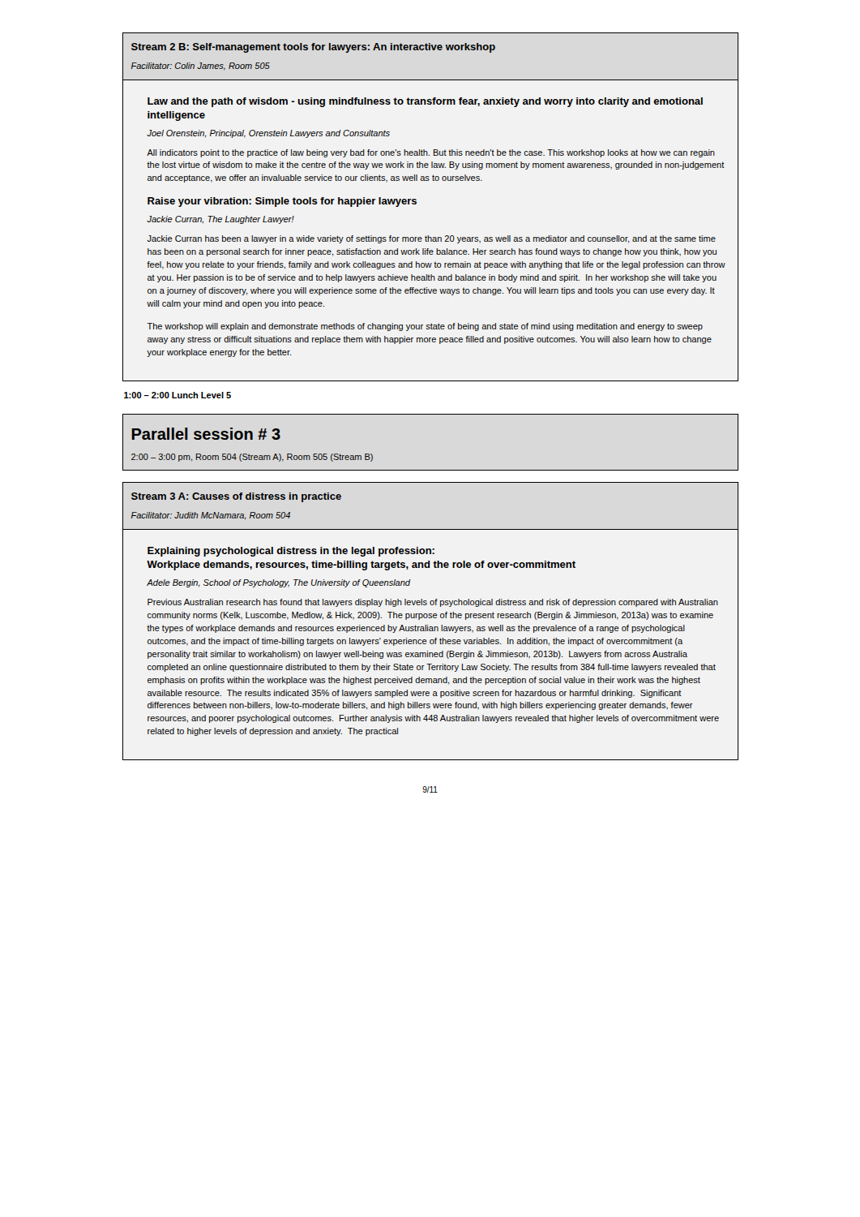Stream 2 B: Self-management tools for lawyers: An interactive workshop
Facilitator: Colin James, Room 505
Law and the path of wisdom - using mindfulness to transform fear, anxiety and worry into clarity and emotional intelligence
Joel Orenstein, Principal, Orenstein Lawyers and Consultants
All indicators point to the practice of law being very bad for one's health. But this needn't be the case. This workshop looks at how we can regain the lost virtue of wisdom to make it the centre of the way we work in the law. By using moment by moment awareness, grounded in non-judgement and acceptance, we offer an invaluable service to our clients, as well as to ourselves.
Raise your vibration: Simple tools for happier lawyers
Jackie Curran, The Laughter Lawyer!
Jackie Curran has been a lawyer in a wide variety of settings for more than 20 years, as well as a mediator and counsellor, and at the same time has been on a personal search for inner peace, satisfaction and work life balance. Her search has found ways to change how you think, how you feel, how you relate to your friends, family and work colleagues and how to remain at peace with anything that life or the legal profession can throw at you. Her passion is to be of service and to help lawyers achieve health and balance in body mind and spirit. In her workshop she will take you on a journey of discovery, where you will experience some of the effective ways to change. You will learn tips and tools you can use every day. It will calm your mind and open you into peace.
The workshop will explain and demonstrate methods of changing your state of being and state of mind using meditation and energy to sweep away any stress or difficult situations and replace them with happier more peace filled and positive outcomes. You will also learn how to change your workplace energy for the better.
1:00 – 2:00 Lunch Level 5
Parallel session # 3
2:00 – 3:00 pm, Room 504 (Stream A), Room 505 (Stream B)
Stream 3 A: Causes of distress in practice
Facilitator: Judith McNamara, Room 504
Explaining psychological distress in the legal profession:
Workplace demands, resources, time-billing targets, and the role of over-commitment
Adele Bergin, School of Psychology, The University of Queensland
Previous Australian research has found that lawyers display high levels of psychological distress and risk of depression compared with Australian community norms (Kelk, Luscombe, Medlow, & Hick, 2009). The purpose of the present research (Bergin & Jimmieson, 2013a) was to examine the types of workplace demands and resources experienced by Australian lawyers, as well as the prevalence of a range of psychological outcomes, and the impact of time-billing targets on lawyers' experience of these variables. In addition, the impact of overcommitment (a personality trait similar to workaholism) on lawyer well-being was examined (Bergin & Jimmieson, 2013b). Lawyers from across Australia completed an online questionnaire distributed to them by their State or Territory Law Society. The results from 384 full-time lawyers revealed that emphasis on profits within the workplace was the highest perceived demand, and the perception of social value in their work was the highest available resource. The results indicated 35% of lawyers sampled were a positive screen for hazardous or harmful drinking. Significant differences between non-billers, low-to-moderate billers, and high billers were found, with high billers experiencing greater demands, fewer resources, and poorer psychological outcomes. Further analysis with 448 Australian lawyers revealed that higher levels of overcommitment were related to higher levels of depression and anxiety. The practical
9/11